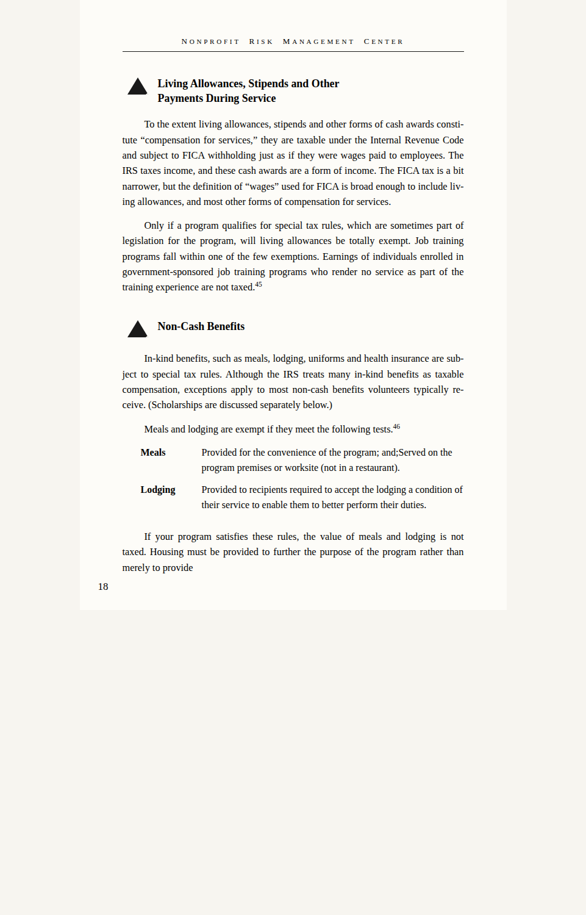NONPROFIT RISK MANAGEMENT CENTER
Living Allowances, Stipends and Other
Payments During Service
To the extent living allowances, stipends and other forms of cash awards constitute “compensation for services,” they are taxable under the Internal Revenue Code and subject to FICA withholding just as if they were wages paid to employees. The IRS taxes income, and these cash awards are a form of income. The FICA tax is a bit narrower, but the definition of “wages” used for FICA is broad enough to include living allowances, and most other forms of compensation for services.
Only if a program qualifies for special tax rules, which are sometimes part of legislation for the program, will living allowances be totally exempt. Job training programs fall within one of the few exemptions. Earnings of individuals enrolled in government-sponsored job training programs who render no service as part of the training experience are not taxed.45
Non-Cash Benefits
In-kind benefits, such as meals, lodging, uniforms and health insurance are subject to special tax rules. Although the IRS treats many in-kind benefits as taxable compensation, exceptions apply to most non-cash benefits volunteers typically receive. (Scholarships are discussed separately below.)
Meals and lodging are exempt if they meet the following tests.46
Meals
Provided for the convenience of the program; and;Served on the program premises or worksite (not in a restaurant).
Lodging
Provided to recipients required to accept the lodging a condition of their service to enable them to better perform their duties.
If your program satisfies these rules, the value of meals and lodging is not taxed. Housing must be provided to further the purpose of the program rather than merely to provide
18